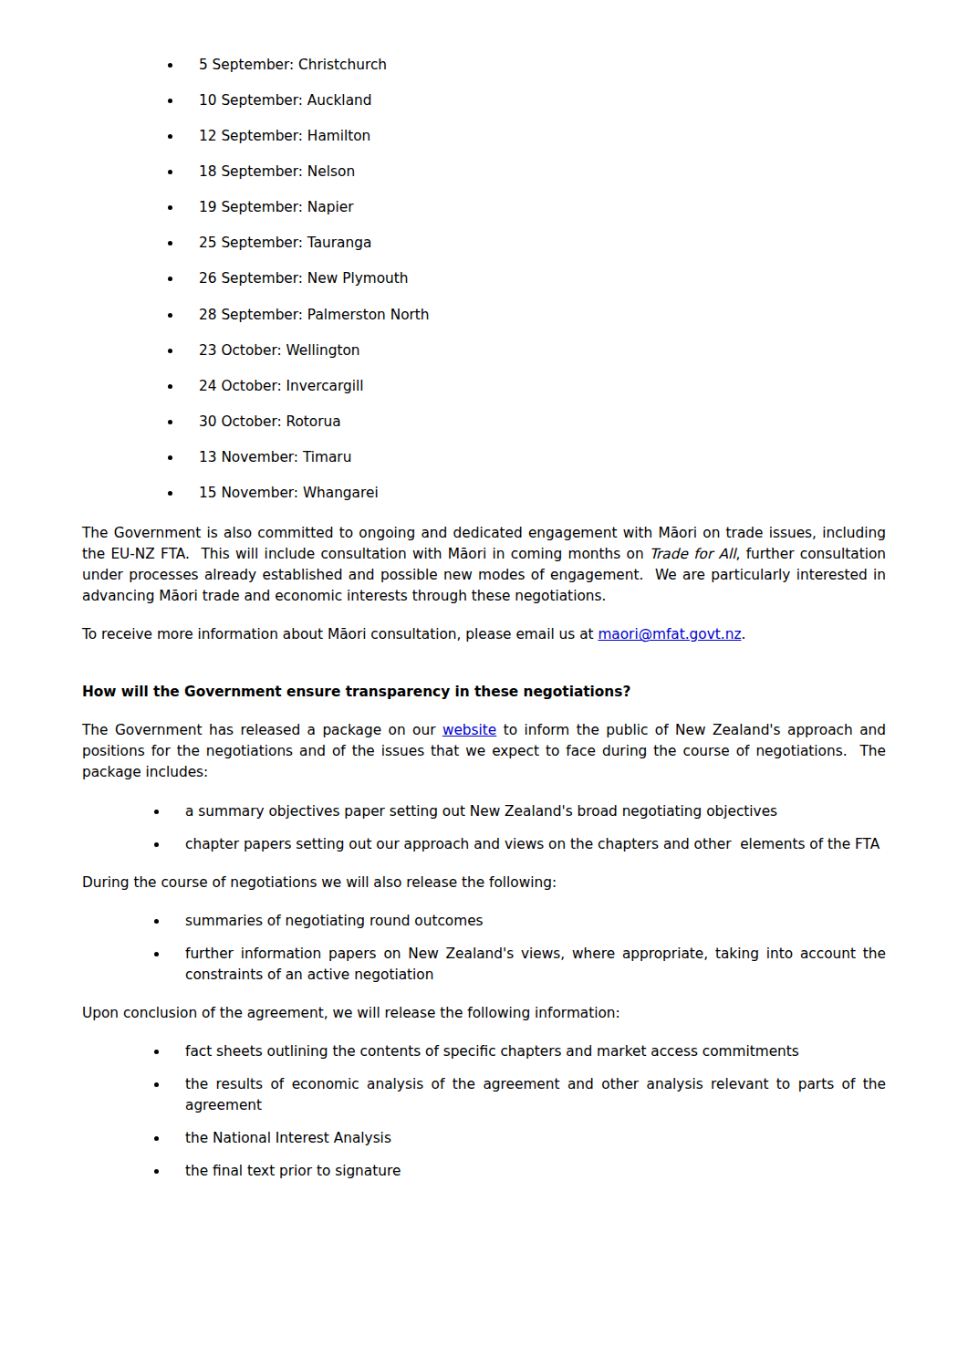5 September: Christchurch
10 September: Auckland
12 September: Hamilton
18 September: Nelson
19 September: Napier
25 September: Tauranga
26 September: New Plymouth
28 September: Palmerston North
23 October: Wellington
24 October: Invercargill
30 October: Rotorua
13 November: Timaru
15 November: Whangarei
The Government is also committed to ongoing and dedicated engagement with Māori on trade issues, including the EU-NZ FTA. This will include consultation with Māori in coming months on Trade for All, further consultation under processes already established and possible new modes of engagement. We are particularly interested in advancing Māori trade and economic interests through these negotiations.
To receive more information about Māori consultation, please email us at maori@mfat.govt.nz.
How will the Government ensure transparency in these negotiations?
The Government has released a package on our website to inform the public of New Zealand's approach and positions for the negotiations and of the issues that we expect to face during the course of negotiations. The package includes:
a summary objectives paper setting out New Zealand's broad negotiating objectives
chapter papers setting out our approach and views on the chapters and other elements of the FTA
During the course of negotiations we will also release the following:
summaries of negotiating round outcomes
further information papers on New Zealand's views, where appropriate, taking into account the constraints of an active negotiation
Upon conclusion of the agreement, we will release the following information:
fact sheets outlining the contents of specific chapters and market access commitments
the results of economic analysis of the agreement and other analysis relevant to parts of the agreement
the National Interest Analysis
the final text prior to signature